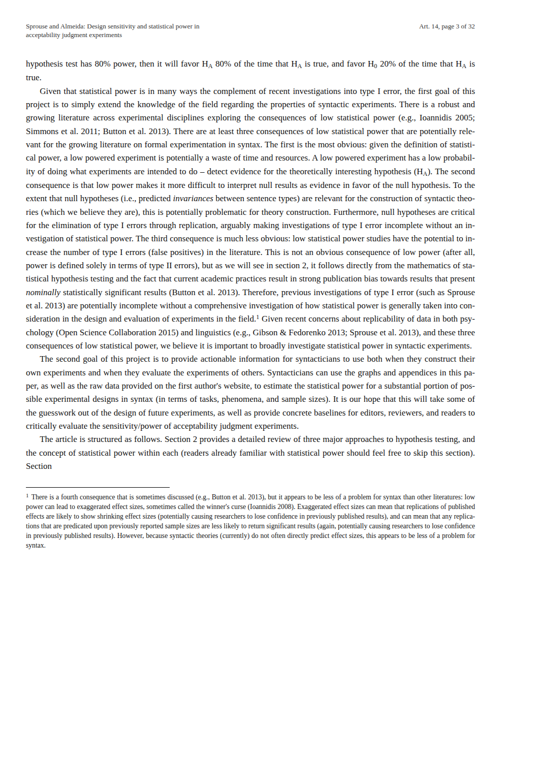Sprouse and Almeida: Design sensitivity and statistical power in
acceptability judgment experiments
Art. 14, page 3 of 32
hypothesis test has 80% power, then it will favor HA 80% of the time that HA is true, and favor H0 20% of the time that HA is true.
Given that statistical power is in many ways the complement of recent investigations into type I error, the first goal of this project is to simply extend the knowledge of the field regarding the properties of syntactic experiments. There is a robust and growing literature across experimental disciplines exploring the consequences of low statistical power (e.g., Ioannidis 2005; Simmons et al. 2011; Button et al. 2013). There are at least three consequences of low statistical power that are potentially relevant for the growing literature on formal experimentation in syntax. The first is the most obvious: given the definition of statistical power, a low powered experiment is potentially a waste of time and resources. A low powered experiment has a low probability of doing what experiments are intended to do – detect evidence for the theoretically interesting hypothesis (HA). The second consequence is that low power makes it more difficult to interpret null results as evidence in favor of the null hypothesis. To the extent that null hypotheses (i.e., predicted invariances between sentence types) are relevant for the construction of syntactic theories (which we believe they are), this is potentially problematic for theory construction. Furthermore, null hypotheses are critical for the elimination of type I errors through replication, arguably making investigations of type I error incomplete without an investigation of statistical power. The third consequence is much less obvious: low statistical power studies have the potential to increase the number of type I errors (false positives) in the literature. This is not an obvious consequence of low power (after all, power is defined solely in terms of type II errors), but as we will see in section 2, it follows directly from the mathematics of statistical hypothesis testing and the fact that current academic practices result in strong publication bias towards results that present nominally statistically significant results (Button et al. 2013). Therefore, previous investigations of type I error (such as Sprouse et al. 2013) are potentially incomplete without a comprehensive investigation of how statistical power is generally taken into consideration in the design and evaluation of experiments in the field.1 Given recent concerns about replicability of data in both psychology (Open Science Collaboration 2015) and linguistics (e.g., Gibson & Fedorenko 2013; Sprouse et al. 2013), and these three consequences of low statistical power, we believe it is important to broadly investigate statistical power in syntactic experiments.
The second goal of this project is to provide actionable information for syntacticians to use both when they construct their own experiments and when they evaluate the experiments of others. Syntacticians can use the graphs and appendices in this paper, as well as the raw data provided on the first author's website, to estimate the statistical power for a substantial portion of possible experimental designs in syntax (in terms of tasks, phenomena, and sample sizes). It is our hope that this will take some of the guesswork out of the design of future experiments, as well as provide concrete baselines for editors, reviewers, and readers to critically evaluate the sensitivity/power of acceptability judgment experiments.
The article is structured as follows. Section 2 provides a detailed review of three major approaches to hypothesis testing, and the concept of statistical power within each (readers already familiar with statistical power should feel free to skip this section). Section
1 There is a fourth consequence that is sometimes discussed (e.g., Button et al. 2013), but it appears to be less of a problem for syntax than other literatures: low power can lead to exaggerated effect sizes, sometimes called the winner's curse (Ioannidis 2008). Exaggerated effect sizes can mean that replications of published effects are likely to show shrinking effect sizes (potentially causing researchers to lose confidence in previously published results), and can mean that any replications that are predicated upon previously reported sample sizes are less likely to return significant results (again, potentially causing researchers to lose confidence in previously published results). However, because syntactic theories (currently) do not often directly predict effect sizes, this appears to be less of a problem for syntax.